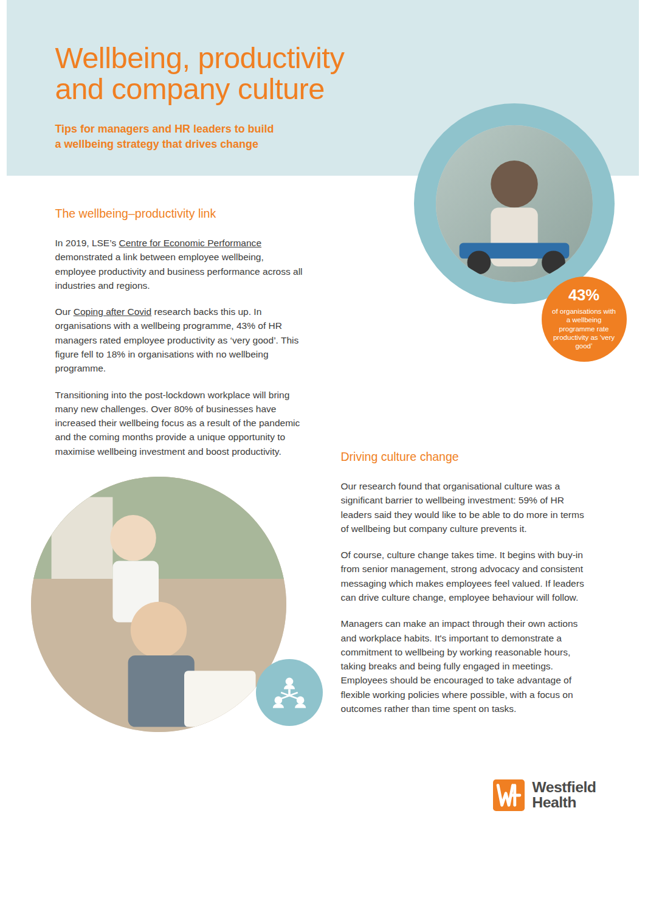Wellbeing, productivity
and company culture
Tips for managers and HR leaders to build
a wellbeing strategy that drives change
43% of organisations with a wellbeing programme rate productivity as ‘very good’
The wellbeing–productivity link
In 2019, LSE’s Centre for Economic Performance demonstrated a link between employee wellbeing, employee productivity and business performance across all industries and regions.
Our Coping after Covid research backs this up. In organisations with a wellbeing programme, 43% of HR managers rated employee productivity as ‘very good’. This figure fell to 18% in organisations with no wellbeing programme.
Transitioning into the post-lockdown workplace will bring many new challenges. Over 80% of businesses have increased their wellbeing focus as a result of the pandemic and the coming months provide a unique opportunity to maximise wellbeing investment and boost productivity.
Driving culture change
Our research found that organisational culture was a significant barrier to wellbeing investment: 59% of HR leaders said they would like to be able to do more in terms of wellbeing but company culture prevents it.
Of course, culture change takes time. It begins with buy-in from senior management, strong advocacy and consistent messaging which makes employees feel valued. If leaders can drive culture change, employee behaviour will follow.
Managers can make an impact through their own actions and workplace habits. It's important to demonstrate a commitment to wellbeing by working reasonable hours, taking breaks and being fully engaged in meetings. Employees should be encouraged to take advantage of flexible working policies where possible, with a focus on outcomes rather than time spent on tasks.
Westfield Health